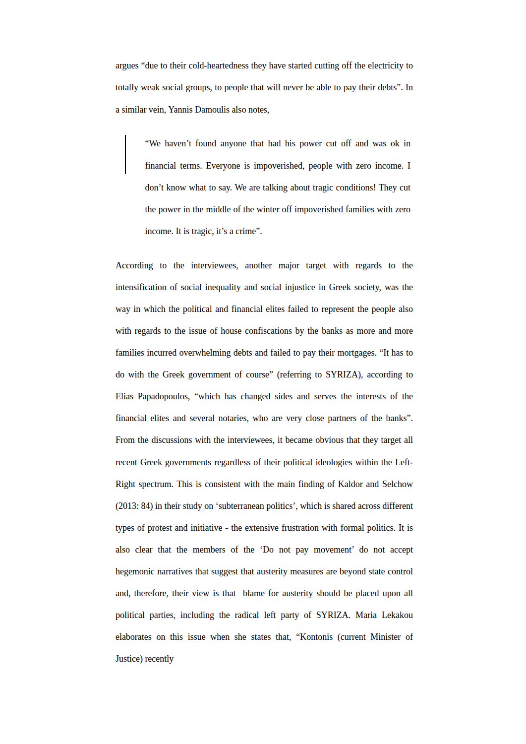argues “due to their cold-heartedness they have started cutting off the electricity to totally weak social groups, to people that will never be able to pay their debts”. In a similar vein, Yannis Damoulis also notes,
“We haven’t found anyone that had his power cut off and was ok in financial terms. Everyone is impoverished, people with zero income. I don’t know what to say. We are talking about tragic conditions! They cut the power in the middle of the winter off impoverished families with zero income. It is tragic, it’s a crime”.
According to the interviewees, another major target with regards to the intensification of social inequality and social injustice in Greek society, was the way in which the political and financial elites failed to represent the people also with regards to the issue of house confiscations by the banks as more and more families incurred overwhelming debts and failed to pay their mortgages. “It has to do with the Greek government of course” (referring to SYRIZA), according to Elias Papadopoulos, “which has changed sides and serves the interests of the financial elites and several notaries, who are very close partners of the banks”. From the discussions with the interviewees, it became obvious that they target all recent Greek governments regardless of their political ideologies within the Left-Right spectrum. This is consistent with the main finding of Kaldor and Selchow (2013: 84) in their study on ‘subterranean politics’, which is shared across different types of protest and initiative - the extensive frustration with formal politics. It is also clear that the members of the ‘Do not pay movement’ do not accept hegemonic narratives that suggest that austerity measures are beyond state control and, therefore, their view is that blame for austerity should be placed upon all political parties, including the radical left party of SYRIZA. Maria Lekakou elaborates on this issue when she states that, “Kontonis (current Minister of Justice) recently